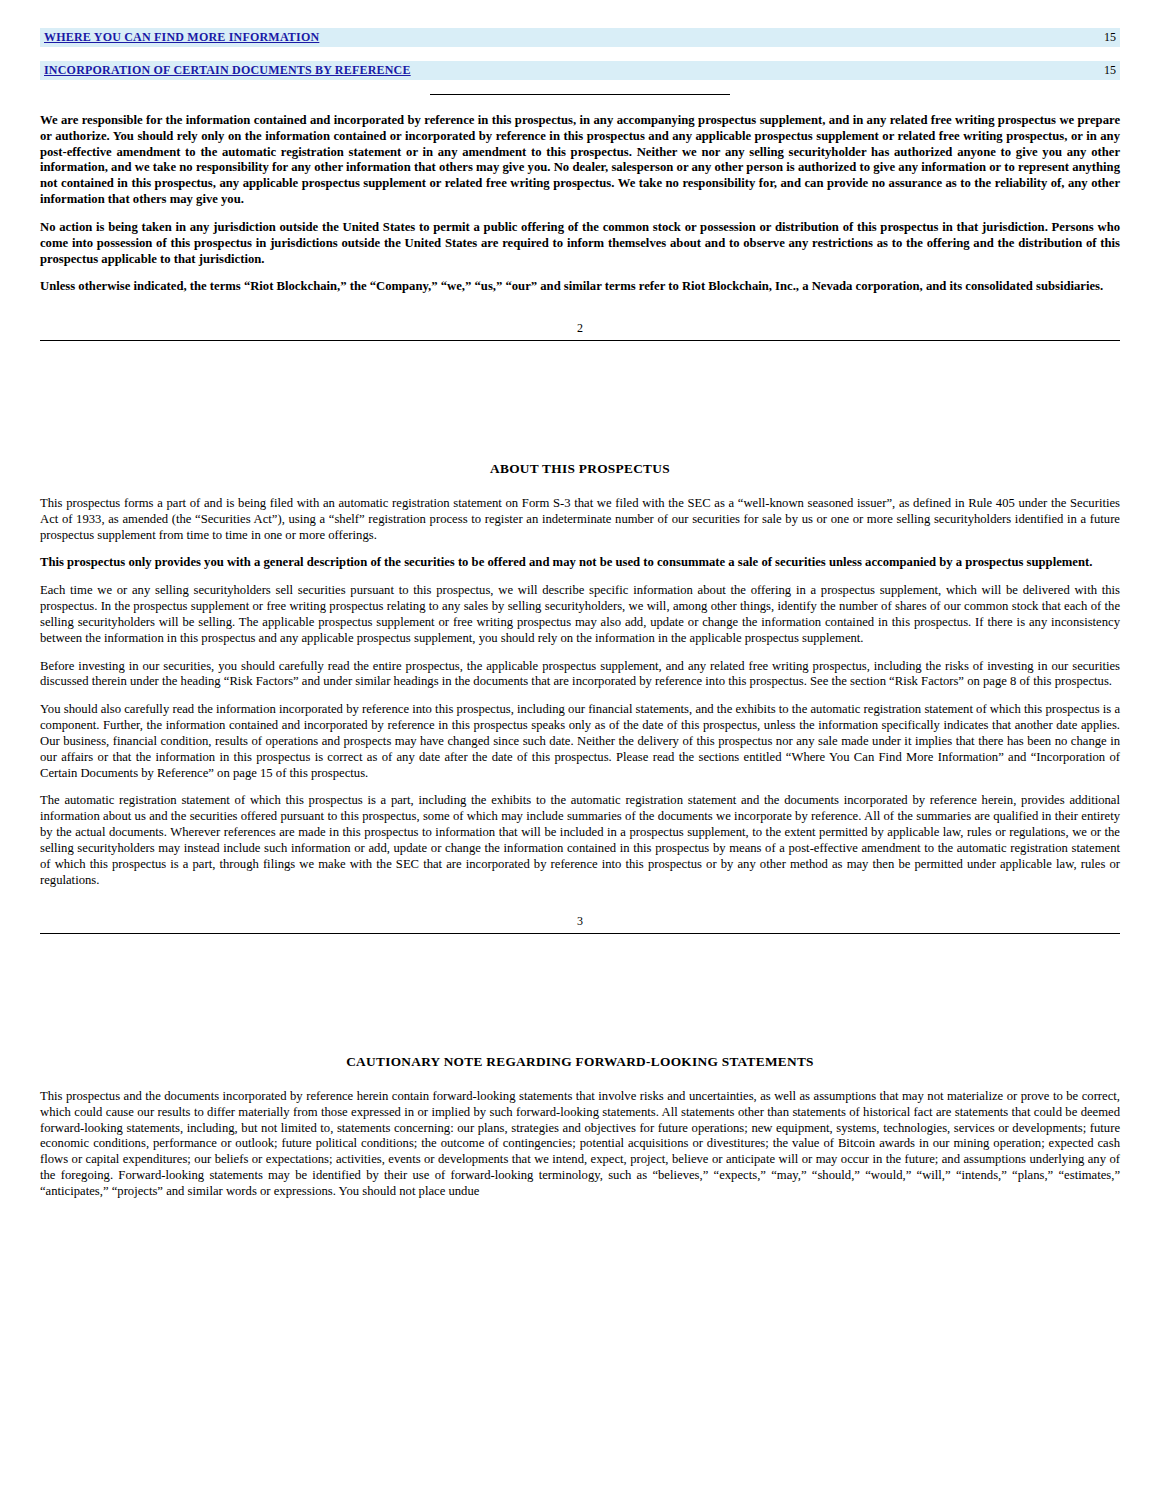WHERE YOU CAN FIND MORE INFORMATION 15
INCORPORATION OF CERTAIN DOCUMENTS BY REFERENCE 15
We are responsible for the information contained and incorporated by reference in this prospectus, in any accompanying prospectus supplement, and in any related free writing prospectus we prepare or authorize. You should rely only on the information contained or incorporated by reference in this prospectus and any applicable prospectus supplement or related free writing prospectus, or in any post-effective amendment to the automatic registration statement or in any amendment to this prospectus. Neither we nor any selling securityholder has authorized anyone to give you any other information, and we take no responsibility for any other information that others may give you. No dealer, salesperson or any other person is authorized to give any information or to represent anything not contained in this prospectus, any applicable prospectus supplement or related free writing prospectus. We take no responsibility for, and can provide no assurance as to the reliability of, any other information that others may give you.
No action is being taken in any jurisdiction outside the United States to permit a public offering of the common stock or possession or distribution of this prospectus in that jurisdiction. Persons who come into possession of this prospectus in jurisdictions outside the United States are required to inform themselves about and to observe any restrictions as to the offering and the distribution of this prospectus applicable to that jurisdiction.
Unless otherwise indicated, the terms “Riot Blockchain,” the “Company,” “we,” “us,” “our” and similar terms refer to Riot Blockchain, Inc., a Nevada corporation, and its consolidated subsidiaries.
2
ABOUT THIS PROSPECTUS
This prospectus forms a part of and is being filed with an automatic registration statement on Form S-3 that we filed with the SEC as a “well-known seasoned issuer”, as defined in Rule 405 under the Securities Act of 1933, as amended (the “Securities Act”), using a “shelf” registration process to register an indeterminate number of our securities for sale by us or one or more selling securityholders identified in a future prospectus supplement from time to time in one or more offerings.
This prospectus only provides you with a general description of the securities to be offered and may not be used to consummate a sale of securities unless accompanied by a prospectus supplement.
Each time we or any selling securityholders sell securities pursuant to this prospectus, we will describe specific information about the offering in a prospectus supplement, which will be delivered with this prospectus. In the prospectus supplement or free writing prospectus relating to any sales by selling securityholders, we will, among other things, identify the number of shares of our common stock that each of the selling securityholders will be selling. The applicable prospectus supplement or free writing prospectus may also add, update or change the information contained in this prospectus. If there is any inconsistency between the information in this prospectus and any applicable prospectus supplement, you should rely on the information in the applicable prospectus supplement.
Before investing in our securities, you should carefully read the entire prospectus, the applicable prospectus supplement, and any related free writing prospectus, including the risks of investing in our securities discussed therein under the heading “Risk Factors” and under similar headings in the documents that are incorporated by reference into this prospectus. See the section “Risk Factors” on page 8 of this prospectus.
You should also carefully read the information incorporated by reference into this prospectus, including our financial statements, and the exhibits to the automatic registration statement of which this prospectus is a component. Further, the information contained and incorporated by reference in this prospectus speaks only as of the date of this prospectus, unless the information specifically indicates that another date applies. Our business, financial condition, results of operations and prospects may have changed since such date. Neither the delivery of this prospectus nor any sale made under it implies that there has been no change in our affairs or that the information in this prospectus is correct as of any date after the date of this prospectus. Please read the sections entitled “Where You Can Find More Information” and “Incorporation of Certain Documents by Reference” on page 15 of this prospectus.
The automatic registration statement of which this prospectus is a part, including the exhibits to the automatic registration statement and the documents incorporated by reference herein, provides additional information about us and the securities offered pursuant to this prospectus, some of which may include summaries of the documents we incorporate by reference. All of the summaries are qualified in their entirety by the actual documents. Wherever references are made in this prospectus to information that will be included in a prospectus supplement, to the extent permitted by applicable law, rules or regulations, we or the selling securityholders may instead include such information or add, update or change the information contained in this prospectus by means of a post-effective amendment to the automatic registration statement of which this prospectus is a part, through filings we make with the SEC that are incorporated by reference into this prospectus or by any other method as may then be permitted under applicable law, rules or regulations.
3
CAUTIONARY NOTE REGARDING FORWARD-LOOKING STATEMENTS
This prospectus and the documents incorporated by reference herein contain forward-looking statements that involve risks and uncertainties, as well as assumptions that may not materialize or prove to be correct, which could cause our results to differ materially from those expressed in or implied by such forward-looking statements. All statements other than statements of historical fact are statements that could be deemed forward-looking statements, including, but not limited to, statements concerning: our plans, strategies and objectives for future operations; new equipment, systems, technologies, services or developments; future economic conditions, performance or outlook; future political conditions; the outcome of contingencies; potential acquisitions or divestitures; the value of Bitcoin awards in our mining operation; expected cash flows or capital expenditures; our beliefs or expectations; activities, events or developments that we intend, expect, project, believe or anticipate will or may occur in the future; and assumptions underlying any of the foregoing. Forward-looking statements may be identified by their use of forward-looking terminology, such as “believes,” “expects,” “may,” “should,” “would,” “will,” “intends,” “plans,” “estimates,” “anticipates,” “projects” and similar words or expressions. You should not place undue